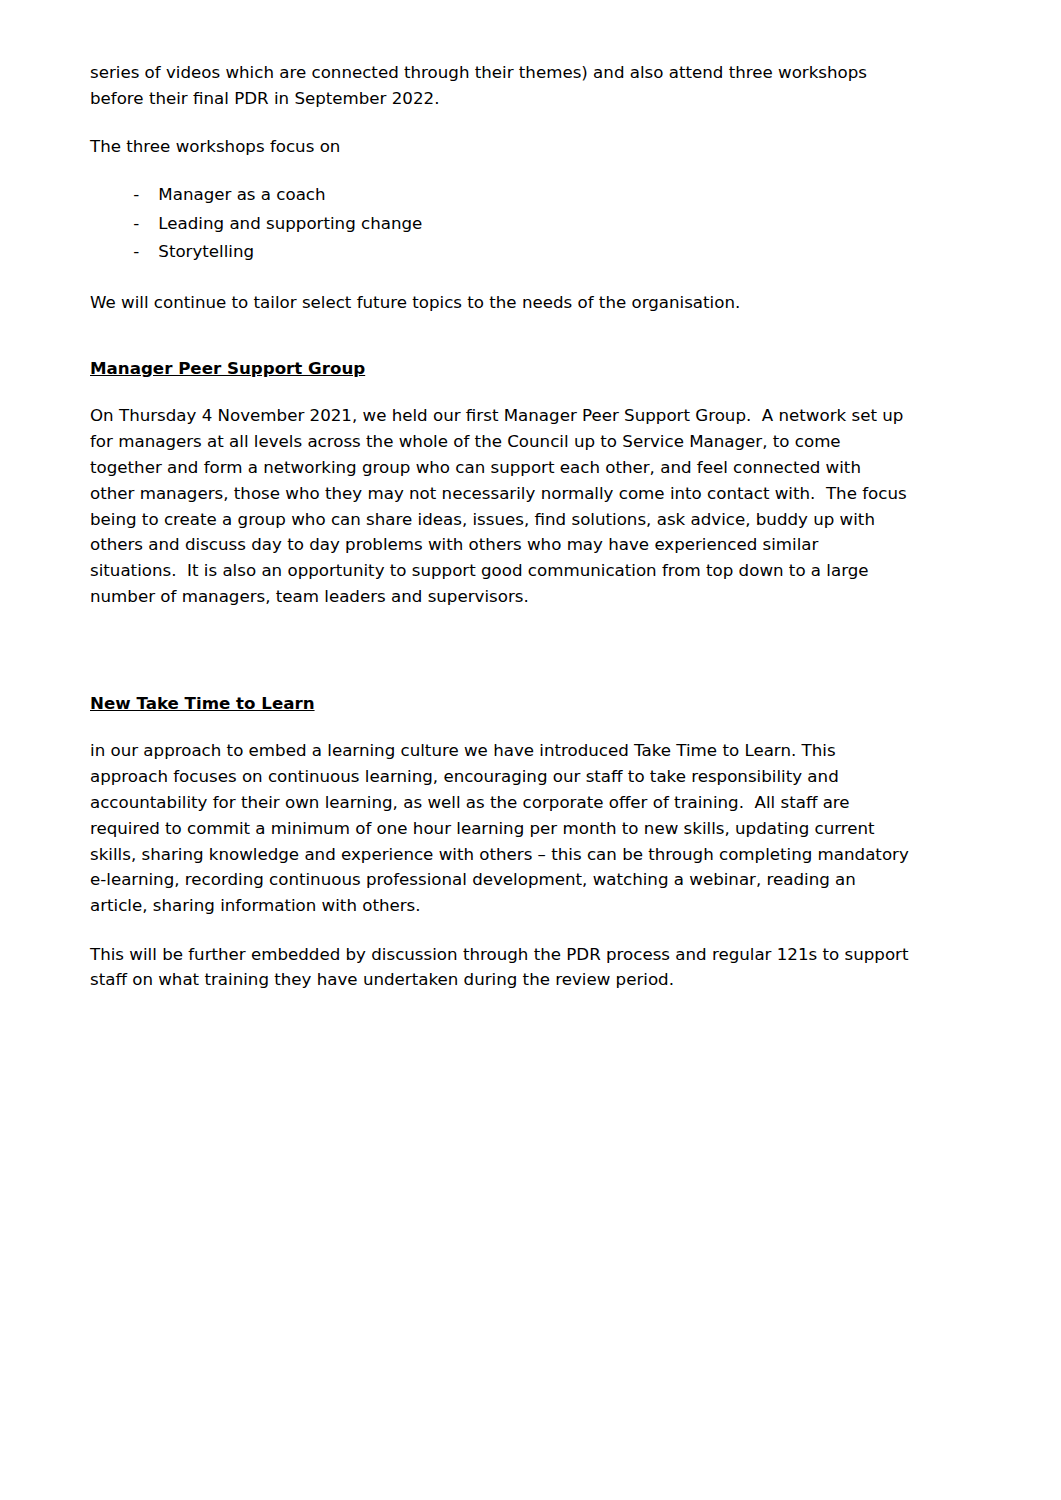series of videos which are connected through their themes) and also attend three workshops before their final PDR in September 2022.
The three workshops focus on
Manager as a coach
Leading and supporting change
Storytelling
We will continue to tailor select future topics to the needs of the organisation.
Manager Peer Support Group
On Thursday 4 November 2021, we held our first Manager Peer Support Group. A network set up for managers at all levels across the whole of the Council up to Service Manager, to come together and form a networking group who can support each other, and feel connected with other managers, those who they may not necessarily normally come into contact with. The focus being to create a group who can share ideas, issues, find solutions, ask advice, buddy up with others and discuss day to day problems with others who may have experienced similar situations. It is also an opportunity to support good communication from top down to a large number of managers, team leaders and supervisors.
New Take Time to Learn
in our approach to embed a learning culture we have introduced Take Time to Learn. This approach focuses on continuous learning, encouraging our staff to take responsibility and accountability for their own learning, as well as the corporate offer of training. All staff are required to commit a minimum of one hour learning per month to new skills, updating current skills, sharing knowledge and experience with others – this can be through completing mandatory e-learning, recording continuous professional development, watching a webinar, reading an article, sharing information with others.
This will be further embedded by discussion through the PDR process and regular 121s to support staff on what training they have undertaken during the review period.